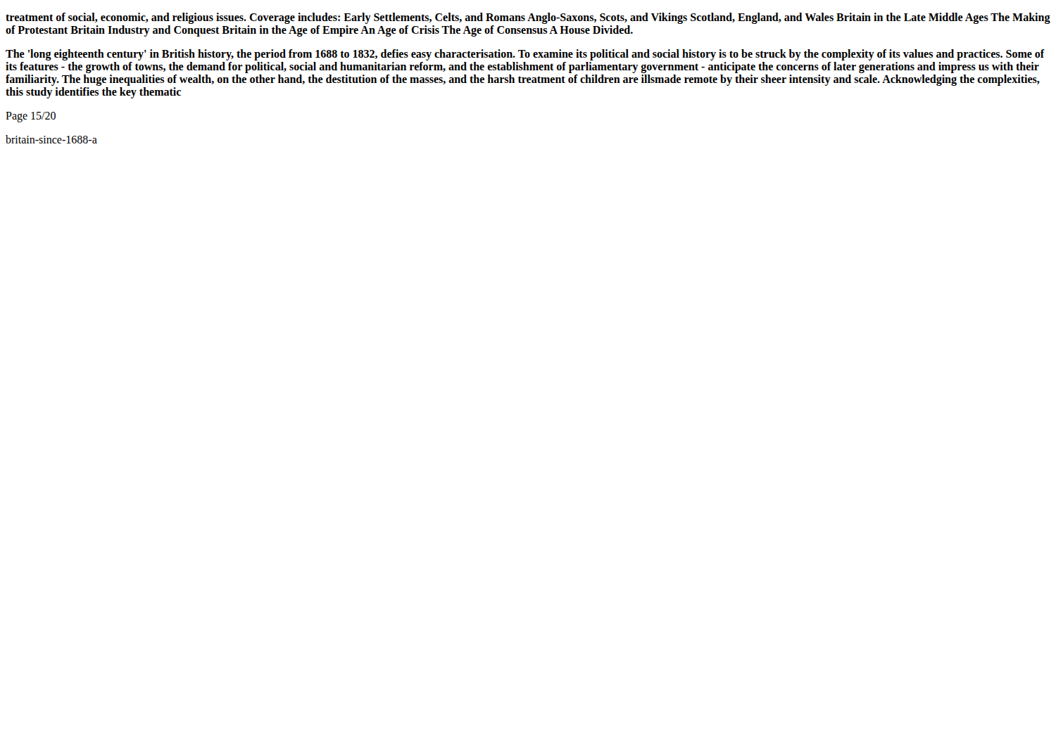treatment of social, economic, and religious issues. Coverage includes: Early Settlements, Celts, and Romans Anglo-Saxons, Scots, and Vikings Scotland, England, and Wales Britain in the Late Middle Ages The Making of Protestant Britain Industry and Conquest Britain in the Age of Empire An Age of Crisis The Age of Consensus A House Divided.
The 'long eighteenth century' in British history, the period from 1688 to 1832, defies easy characterisation. To examine its political and social history is to be struck by the complexity of its values and practices. Some of its features - the growth of towns, the demand for political, social and humanitarian reform, and the establishment of parliamentary government - anticipate the concerns of later generations and impress us with their familiarity. The huge inequalities of wealth, on the other hand, the destitution of the masses, and the harsh treatment of children are illsmade remote by their sheer intensity and scale. Acknowledging the complexities, this study identifies the key thematic
Page 15/20
britain-since-1688-a